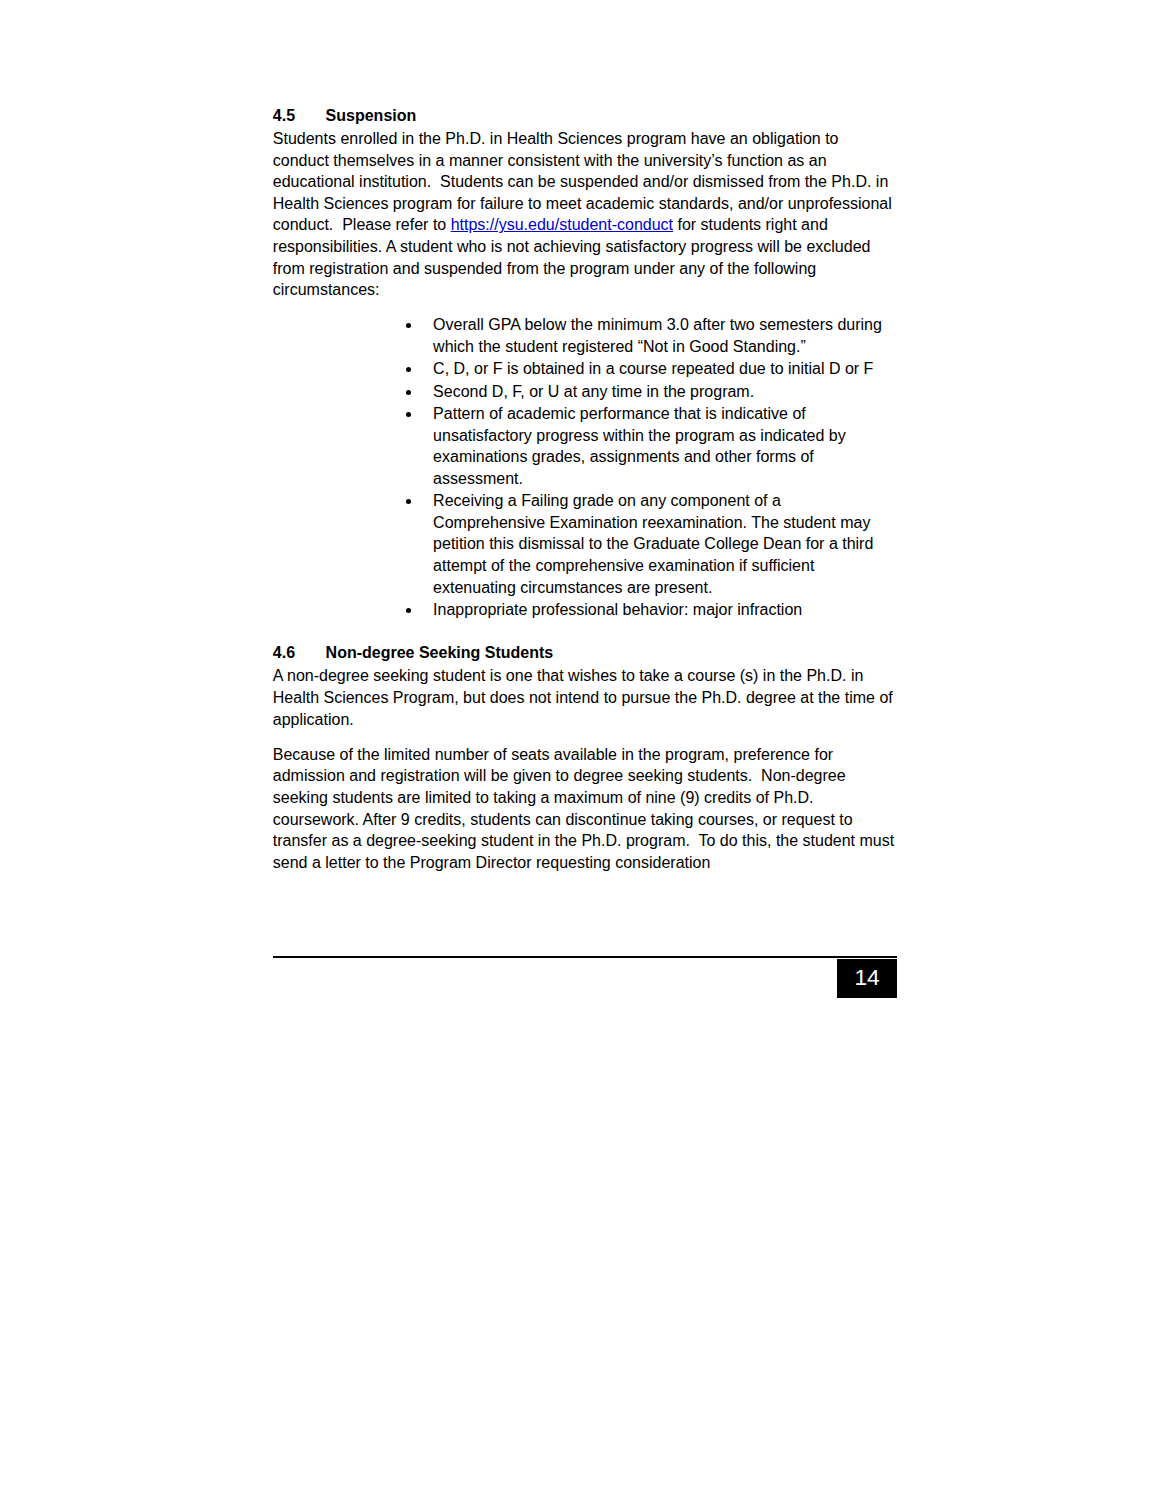4.5 Suspension
Students enrolled in the Ph.D. in Health Sciences program have an obligation to conduct themselves in a manner consistent with the university’s function as an educational institution. Students can be suspended and/or dismissed from the Ph.D. in Health Sciences program for failure to meet academic standards, and/or unprofessional conduct. Please refer to https://ysu.edu/student-conduct for students right and responsibilities. A student who is not achieving satisfactory progress will be excluded from registration and suspended from the program under any of the following circumstances:
Overall GPA below the minimum 3.0 after two semesters during which the student registered “Not in Good Standing.”
C, D, or F is obtained in a course repeated due to initial D or F
Second D, F, or U at any time in the program.
Pattern of academic performance that is indicative of unsatisfactory progress within the program as indicated by examinations grades, assignments and other forms of assessment.
Receiving a Failing grade on any component of a Comprehensive Examination reexamination. The student may petition this dismissal to the Graduate College Dean for a third attempt of the comprehensive examination if sufficient extenuating circumstances are present.
Inappropriate professional behavior: major infraction
4.6 Non-degree Seeking Students
A non-degree seeking student is one that wishes to take a course (s) in the Ph.D. in Health Sciences Program, but does not intend to pursue the Ph.D. degree at the time of application.
Because of the limited number of seats available in the program, preference for admission and registration will be given to degree seeking students. Non-degree seeking students are limited to taking a maximum of nine (9) credits of Ph.D. coursework. After 9 credits, students can discontinue taking courses, or request to transfer as a degree-seeking student in the Ph.D. program. To do this, the student must send a letter to the Program Director requesting consideration
14